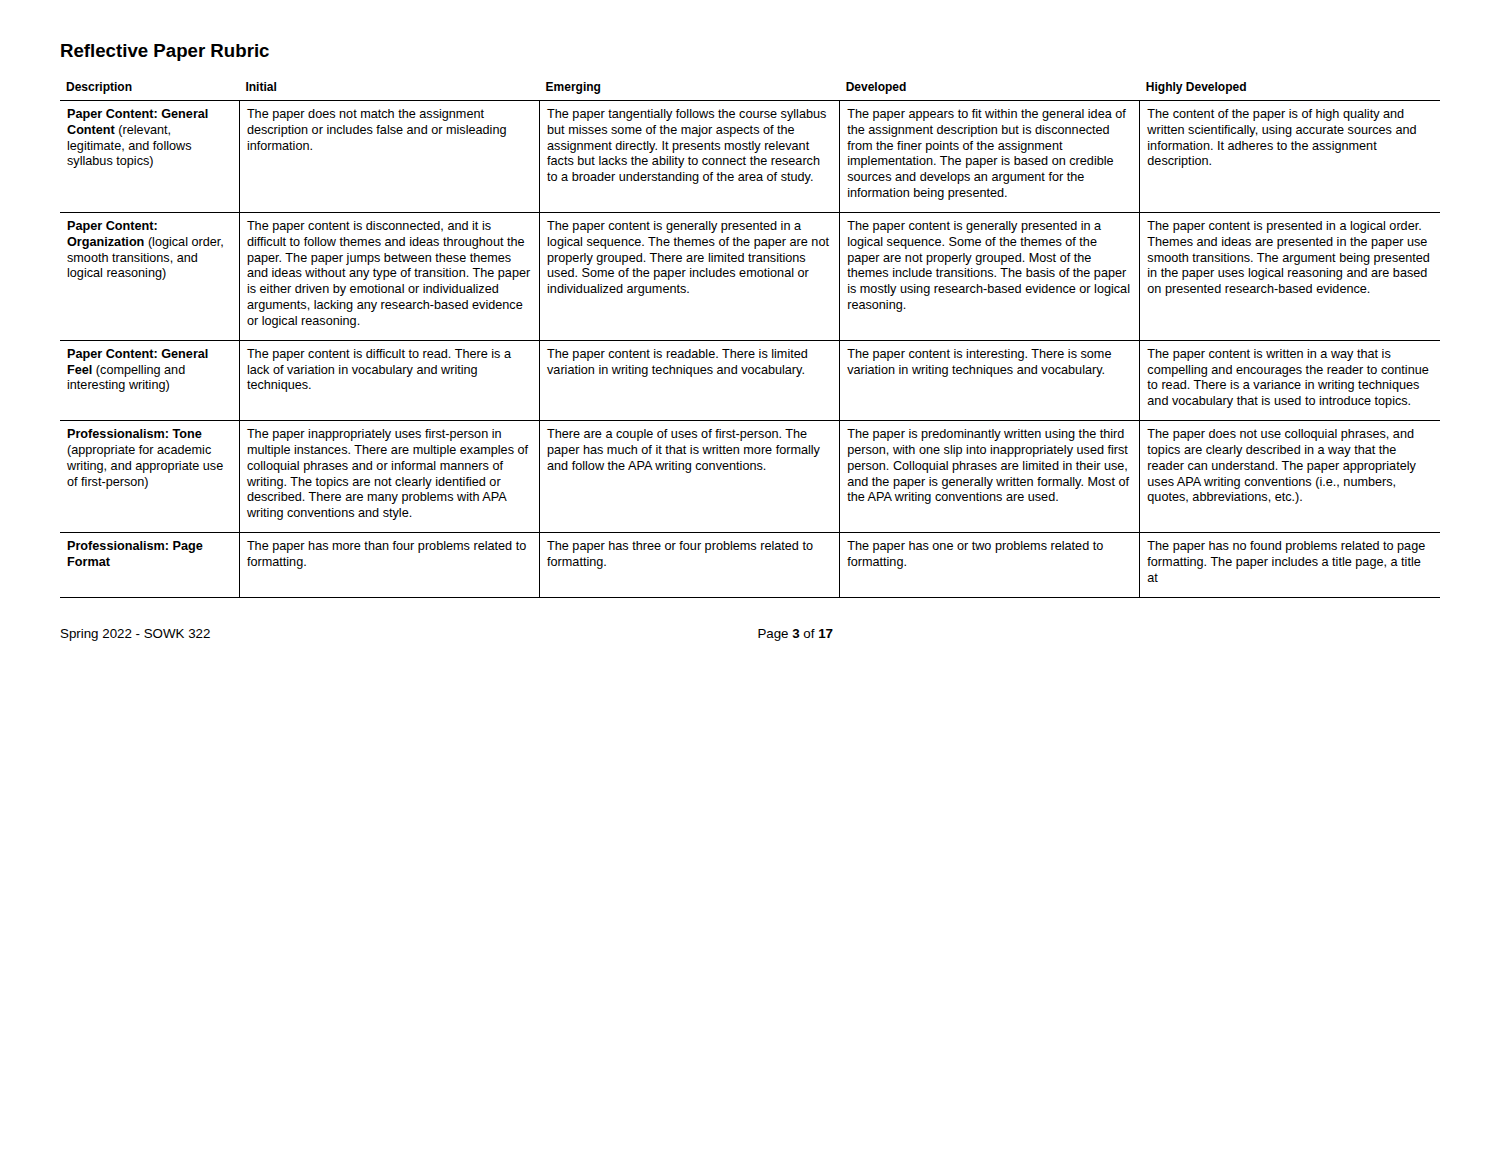Reflective Paper Rubric
| Description | Initial | Emerging | Developed | Highly Developed |
| --- | --- | --- | --- | --- |
| Paper Content: General Content (relevant, legitimate, and follows syllabus topics) | The paper does not match the assignment description or includes false and or misleading information. | The paper tangentially follows the course syllabus but misses some of the major aspects of the assignment directly. It presents mostly relevant facts but lacks the ability to connect the research to a broader understanding of the area of study. | The paper appears to fit within the general idea of the assignment description but is disconnected from the finer points of the assignment implementation. The paper is based on credible sources and develops an argument for the information being presented. | The content of the paper is of high quality and written scientifically, using accurate sources and information. It adheres to the assignment description. |
| Paper Content: Organization (logical order, smooth transitions, and logical reasoning) | The paper content is disconnected, and it is difficult to follow themes and ideas throughout the paper. The paper jumps between these themes and ideas without any type of transition. The paper is either driven by emotional or individualized arguments, lacking any research-based evidence or logical reasoning. | The paper content is generally presented in a logical sequence. The themes of the paper are not properly grouped. There are limited transitions used. Some of the paper includes emotional or individualized arguments. | The paper content is generally presented in a logical sequence. Some of the themes of the paper are not properly grouped. Most of the themes include transitions. The basis of the paper is mostly using research-based evidence or logical reasoning. | The paper content is presented in a logical order. Themes and ideas are presented in the paper use smooth transitions. The argument being presented in the paper uses logical reasoning and are based on presented research-based evidence. |
| Paper Content: General Feel (compelling and interesting writing) | The paper content is difficult to read. There is a lack of variation in vocabulary and writing techniques. | The paper content is readable. There is limited variation in writing techniques and vocabulary. | The paper content is interesting. There is some variation in writing techniques and vocabulary. | The paper content is written in a way that is compelling and encourages the reader to continue to read. There is a variance in writing techniques and vocabulary that is used to introduce topics. |
| Professionalism: Tone (appropriate for academic writing, and appropriate use of first-person) | The paper inappropriately uses first-person in multiple instances. There are multiple examples of colloquial phrases and or informal manners of writing. The topics are not clearly identified or described. There are many problems with APA writing conventions and style. | There are a couple of uses of first-person. The paper has much of it that is written more formally and follow the APA writing conventions. | The paper is predominantly written using the third person, with one slip into inappropriately used first person. Colloquial phrases are limited in their use, and the paper is generally written formally. Most of the APA writing conventions are used. | The paper does not use colloquial phrases, and topics are clearly described in a way that the reader can understand. The paper appropriately uses APA writing conventions (i.e., numbers, quotes, abbreviations, etc.). |
| Professionalism: Page Format | The paper has more than four problems related to formatting. | The paper has three or four problems related to formatting. | The paper has one or two problems related to formatting. | The paper has no found problems related to page formatting. The paper includes a title page, a title at |
Spring 2022 - SOWK 322
Page 3 of 17